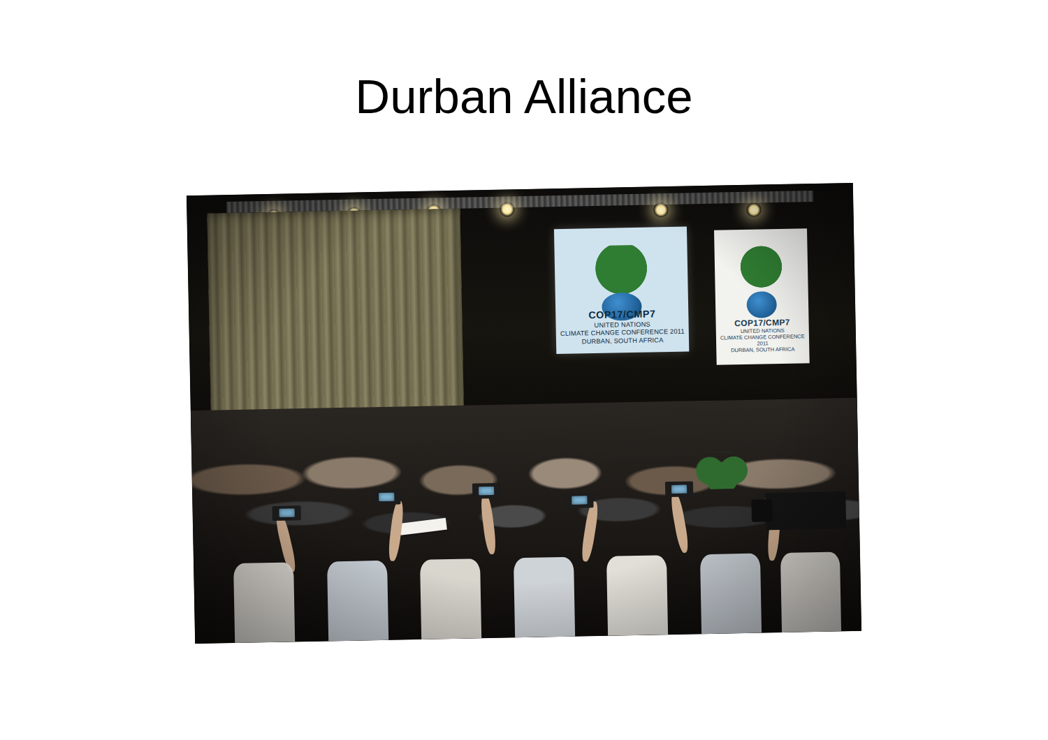Durban Alliance
COP17/CMP7 UNITED NATIONS
CLIMATE CHANGE CONFERENCE 2011
DURBAN, SOUTH AFRICA
COP17/CMP7 UNITED NATIONS
CLIMATE CHANGE CONFERENCE 2011
DURBAN, SOUTH AFRICA